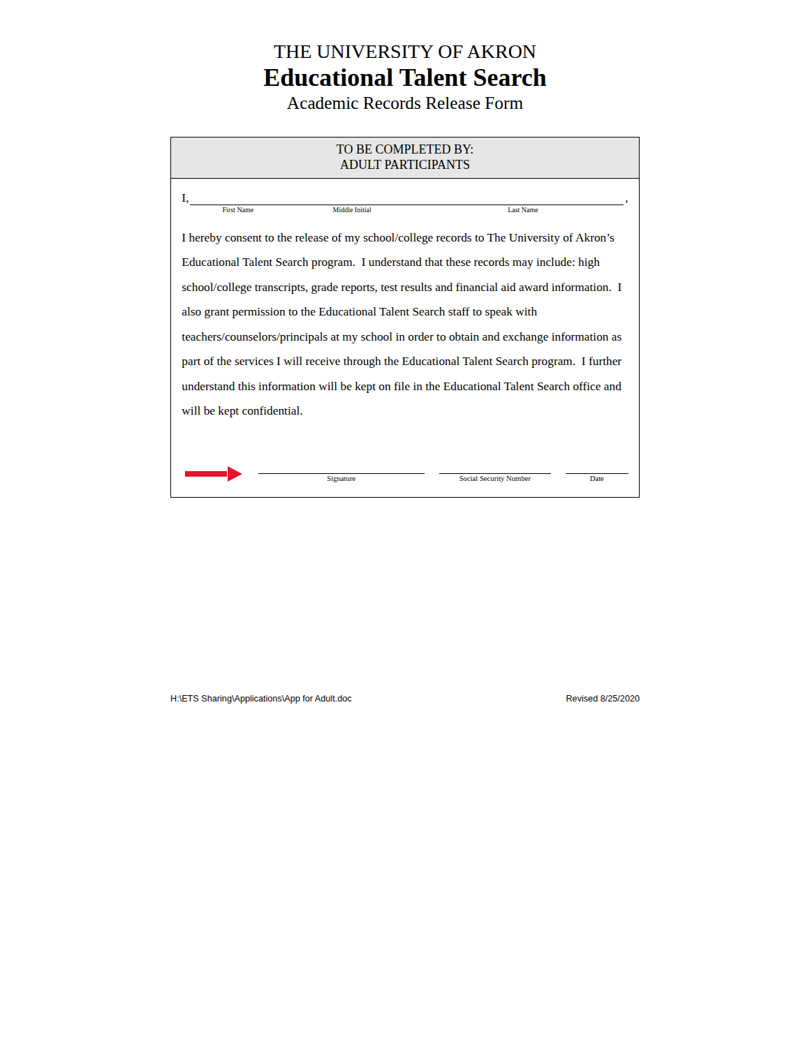THE UNIVERSITY OF AKRON
Educational Talent Search
Academic Records Release Form
TO BE COMPLETED BY:
ADULT PARTICIPANTS
I, ,
First Name Middle Initial Last Name
I hereby consent to the release of my school/college records to The University of Akron’s Educational Talent Search program. I understand that these records may include: high school/college transcripts, grade reports, test results and financial aid award information. I also grant permission to the Educational Talent Search staff to speak with teachers/counselors/principals at my school in order to obtain and exchange information as part of the services I will receive through the Educational Talent Search program. I further understand this information will be kept on file in the Educational Talent Search office and will be kept confidential.
Signature
Social Security Number
Date
H:\ETS Sharing\Applications\App for Adult.doc Revised 8/25/2020